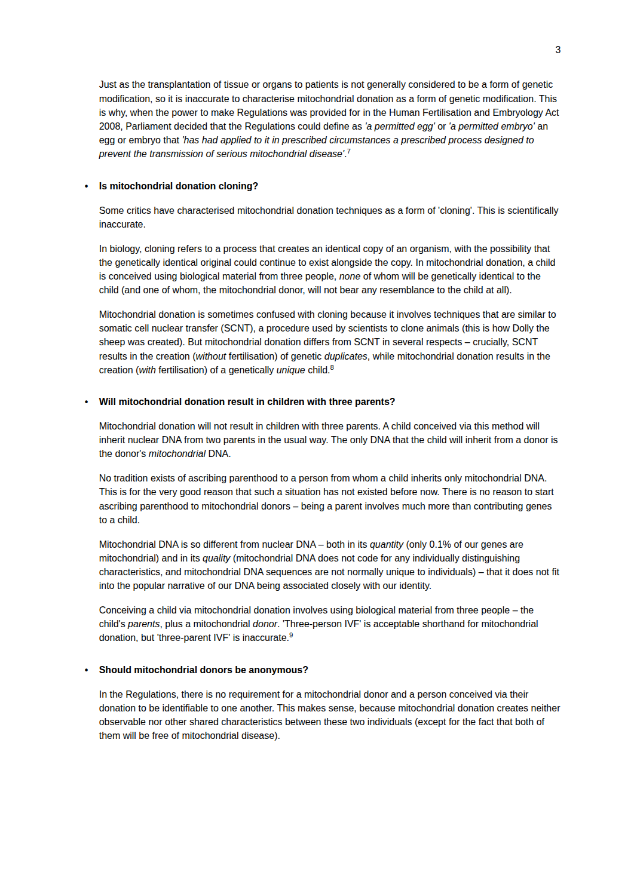3
Just as the transplantation of tissue or organs to patients is not generally considered to be a form of genetic modification, so it is inaccurate to characterise mitochondrial donation as a form of genetic modification. This is why, when the power to make Regulations was provided for in the Human Fertilisation and Embryology Act 2008, Parliament decided that the Regulations could define as 'a permitted egg' or 'a permitted embryo' an egg or embryo that 'has had applied to it in prescribed circumstances a prescribed process designed to prevent the transmission of serious mitochondrial disease'.7
Is mitochondrial donation cloning?
Some critics have characterised mitochondrial donation techniques as a form of 'cloning'. This is scientifically inaccurate.
In biology, cloning refers to a process that creates an identical copy of an organism, with the possibility that the genetically identical original could continue to exist alongside the copy. In mitochondrial donation, a child is conceived using biological material from three people, none of whom will be genetically identical to the child (and one of whom, the mitochondrial donor, will not bear any resemblance to the child at all).
Mitochondrial donation is sometimes confused with cloning because it involves techniques that are similar to somatic cell nuclear transfer (SCNT), a procedure used by scientists to clone animals (this is how Dolly the sheep was created). But mitochondrial donation differs from SCNT in several respects – crucially, SCNT results in the creation (without fertilisation) of genetic duplicates, while mitochondrial donation results in the creation (with fertilisation) of a genetically unique child.8
Will mitochondrial donation result in children with three parents?
Mitochondrial donation will not result in children with three parents. A child conceived via this method will inherit nuclear DNA from two parents in the usual way. The only DNA that the child will inherit from a donor is the donor's mitochondrial DNA.
No tradition exists of ascribing parenthood to a person from whom a child inherits only mitochondrial DNA. This is for the very good reason that such a situation has not existed before now. There is no reason to start ascribing parenthood to mitochondrial donors – being a parent involves much more than contributing genes to a child.
Mitochondrial DNA is so different from nuclear DNA – both in its quantity (only 0.1% of our genes are mitochondrial) and in its quality (mitochondrial DNA does not code for any individually distinguishing characteristics, and mitochondrial DNA sequences are not normally unique to individuals) – that it does not fit into the popular narrative of our DNA being associated closely with our identity.
Conceiving a child via mitochondrial donation involves using biological material from three people – the child's parents, plus a mitochondrial donor. 'Three-person IVF' is acceptable shorthand for mitochondrial donation, but 'three-parent IVF' is inaccurate.9
Should mitochondrial donors be anonymous?
In the Regulations, there is no requirement for a mitochondrial donor and a person conceived via their donation to be identifiable to one another. This makes sense, because mitochondrial donation creates neither observable nor other shared characteristics between these two individuals (except for the fact that both of them will be free of mitochondrial disease).